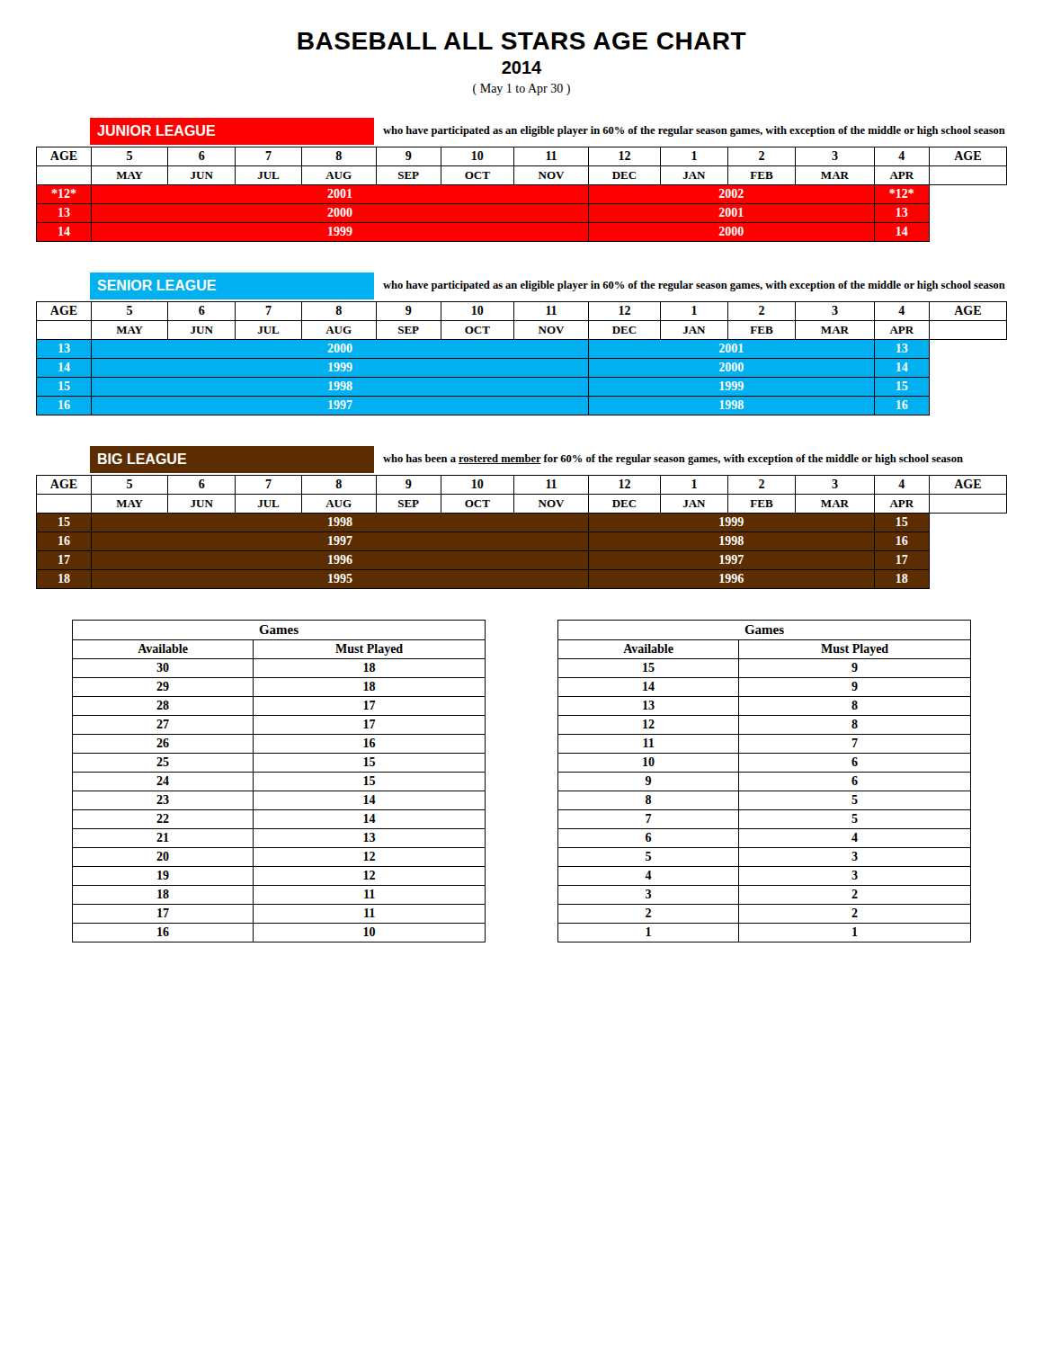BASEBALL ALL STARS AGE CHART
2014
( May 1 to Apr 30 )
JUNIOR LEAGUE
who have participated as an eligible player in 60% of the regular season games, with exception of the middle or high school season
| AGE | 5 | 6 | 7 | 8 | 9 | 10 | 11 | 12 | 1 | 2 | 3 | 4 | AGE |
| --- | --- | --- | --- | --- | --- | --- | --- | --- | --- | --- | --- | --- | --- |
| | MAY | JUN | JUL | AUG | SEP | OCT | NOV | DEC | JAN | FEB | MAR | APR | |
| *12* | 2001 | 2002 | *12* |
| 13 | 2000 | 2001 | 13 |
| 14 | 1999 | 2000 | 14 |
SENIOR LEAGUE
who have participated as an eligible player in 60% of the regular season games, with exception of the middle or high school season
| AGE | 5 | 6 | 7 | 8 | 9 | 10 | 11 | 12 | 1 | 2 | 3 | 4 | AGE |
| --- | --- | --- | --- | --- | --- | --- | --- | --- | --- | --- | --- | --- | --- |
| | MAY | JUN | JUL | AUG | SEP | OCT | NOV | DEC | JAN | FEB | MAR | APR | |
| 13 | 2000 | 2001 | 13 |
| 14 | 1999 | 2000 | 14 |
| 15 | 1998 | 1999 | 15 |
| 16 | 1997 | 1998 | 16 |
BIG LEAGUE
who has been a rostered member for 60% of the regular season games, with exception of the middle or high school season
| AGE | 5 | 6 | 7 | 8 | 9 | 10 | 11 | 12 | 1 | 2 | 3 | 4 | AGE |
| --- | --- | --- | --- | --- | --- | --- | --- | --- | --- | --- | --- | --- | --- |
| | MAY | JUN | JUL | AUG | SEP | OCT | NOV | DEC | JAN | FEB | MAR | APR | |
| 15 | 1998 | 1999 | 15 |
| 16 | 1997 | 1998 | 16 |
| 17 | 1996 | 1997 | 17 |
| 18 | 1995 | 1996 | 18 |
| Games |
| --- |
| Available | Must Played |
| 30 | 18 |
| 29 | 18 |
| 28 | 17 |
| 27 | 17 |
| 26 | 16 |
| 25 | 15 |
| 24 | 15 |
| 23 | 14 |
| 22 | 14 |
| 21 | 13 |
| 20 | 12 |
| 19 | 12 |
| 18 | 11 |
| 17 | 11 |
| 16 | 10 |
| Games |
| --- |
| Available | Must Played |
| 15 | 9 |
| 14 | 9 |
| 13 | 8 |
| 12 | 8 |
| 11 | 7 |
| 10 | 6 |
| 9 | 6 |
| 8 | 5 |
| 7 | 5 |
| 6 | 4 |
| 5 | 3 |
| 4 | 3 |
| 3 | 2 |
| 2 | 2 |
| 1 | 1 |